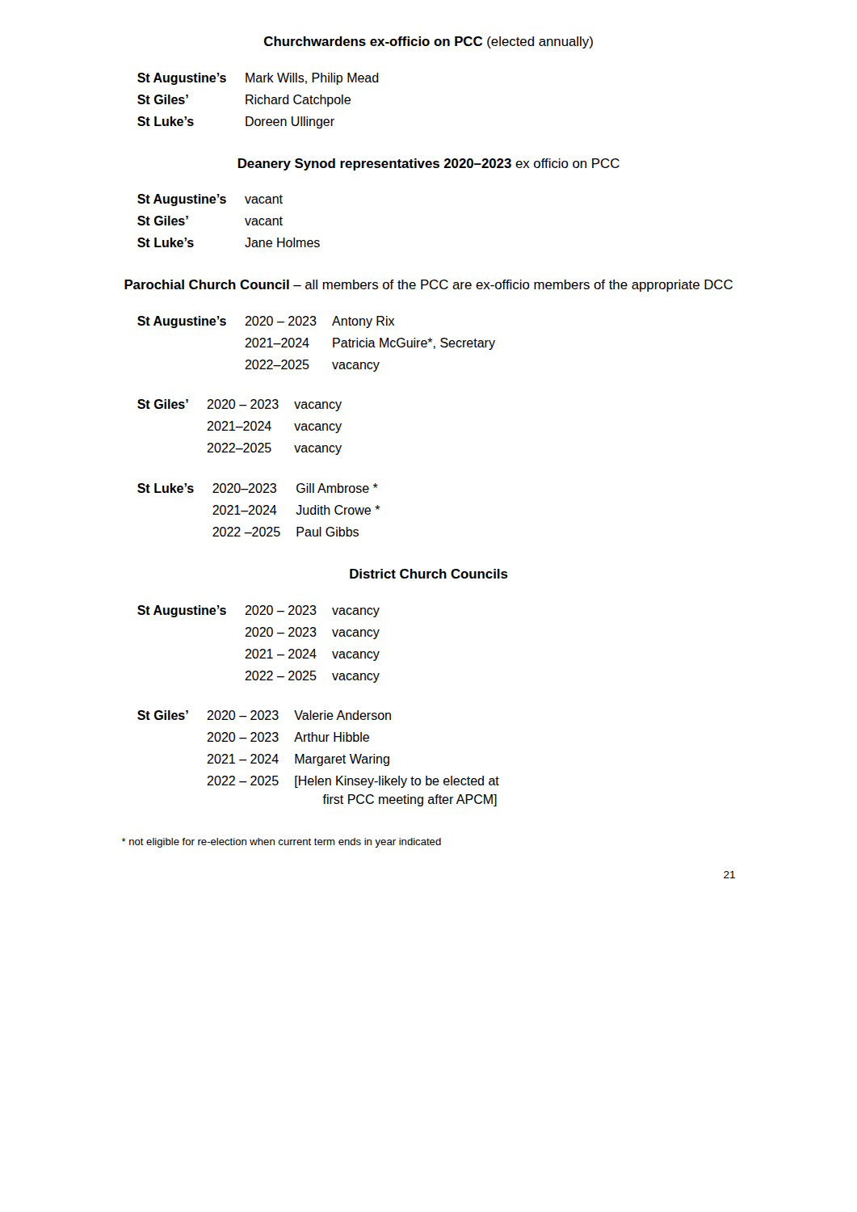Churchwardens ex-officio on PCC (elected annually)
| St Augustine’s | Mark Wills, Philip Mead |
| St Giles’ | Richard Catchpole |
| St Luke’s | Doreen Ullinger |
Deanery Synod representatives 2020–2023 ex officio on PCC
| St Augustine’s | vacant |
| St Giles’ | vacant |
| St Luke’s | Jane Holmes |
Parochial Church Council – all members of the PCC are ex-officio members of the appropriate DCC
| St Augustine’s | 2020 – 2023 | Antony Rix |
| | 2021–2024 | Patricia McGuire*, Secretary |
| | 2022–2025 | vacancy |
| St Giles’ | 2020 – 2023 | vacancy |
| | 2021–2024 | vacancy |
| | 2022–2025 | vacancy |
| St Luke’s | 2020–2023 | Gill Ambrose * |
| | 2021–2024 | Judith Crowe * |
| | 2022 –2025 | Paul Gibbs |
District Church Councils
| St Augustine’s | 2020 – 2023 | vacancy |
| | 2020 – 2023 | vacancy |
| | 2021 – 2024 | vacancy |
| | 2022 – 2025 | vacancy |
| St Giles’ | 2020 – 2023 | Valerie Anderson |
| | 2020 – 2023 | Arthur Hibble |
| | 2021 – 2024 | Margaret Waring |
| | 2022 – 2025 | [Helen Kinsey-likely to be elected at first PCC meeting after APCM] |
* not eligible for re-election when current term ends in year indicated
21